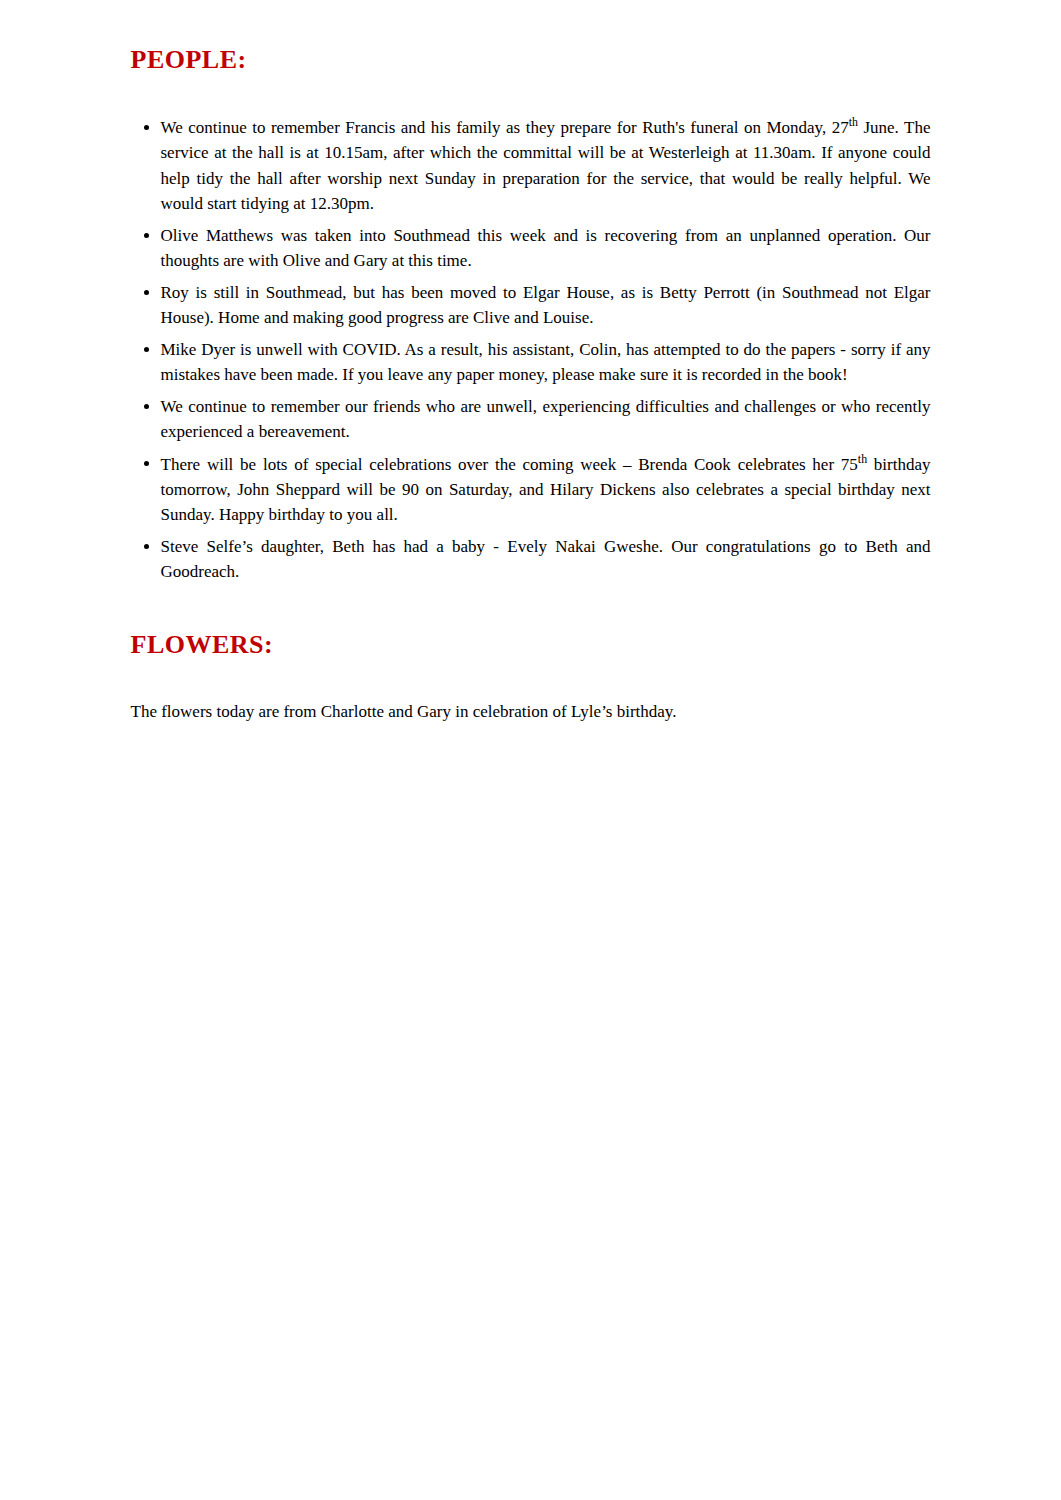PEOPLE:
We continue to remember Francis and his family as they prepare for Ruth's funeral on Monday, 27th June. The service at the hall is at 10.15am, after which the committal will be at Westerleigh at 11.30am. If anyone could help tidy the hall after worship next Sunday in preparation for the service, that would be really helpful. We would start tidying at 12.30pm.
Olive Matthews was taken into Southmead this week and is recovering from an unplanned operation. Our thoughts are with Olive and Gary at this time.
Roy is still in Southmead, but has been moved to Elgar House, as is Betty Perrott (in Southmead not Elgar House). Home and making good progress are Clive and Louise.
Mike Dyer is unwell with COVID. As a result, his assistant, Colin, has attempted to do the papers - sorry if any mistakes have been made. If you leave any paper money, please make sure it is recorded in the book!
We continue to remember our friends who are unwell, experiencing difficulties and challenges or who recently experienced a bereavement.
There will be lots of special celebrations over the coming week – Brenda Cook celebrates her 75th birthday tomorrow, John Sheppard will be 90 on Saturday, and Hilary Dickens also celebrates a special birthday next Sunday. Happy birthday to you all.
Steve Selfe’s daughter, Beth has had a baby - Evely Nakai Gweshe. Our congratulations go to Beth and Goodreach.
FLOWERS:
The flowers today are from Charlotte and Gary in celebration of Lyle’s birthday.